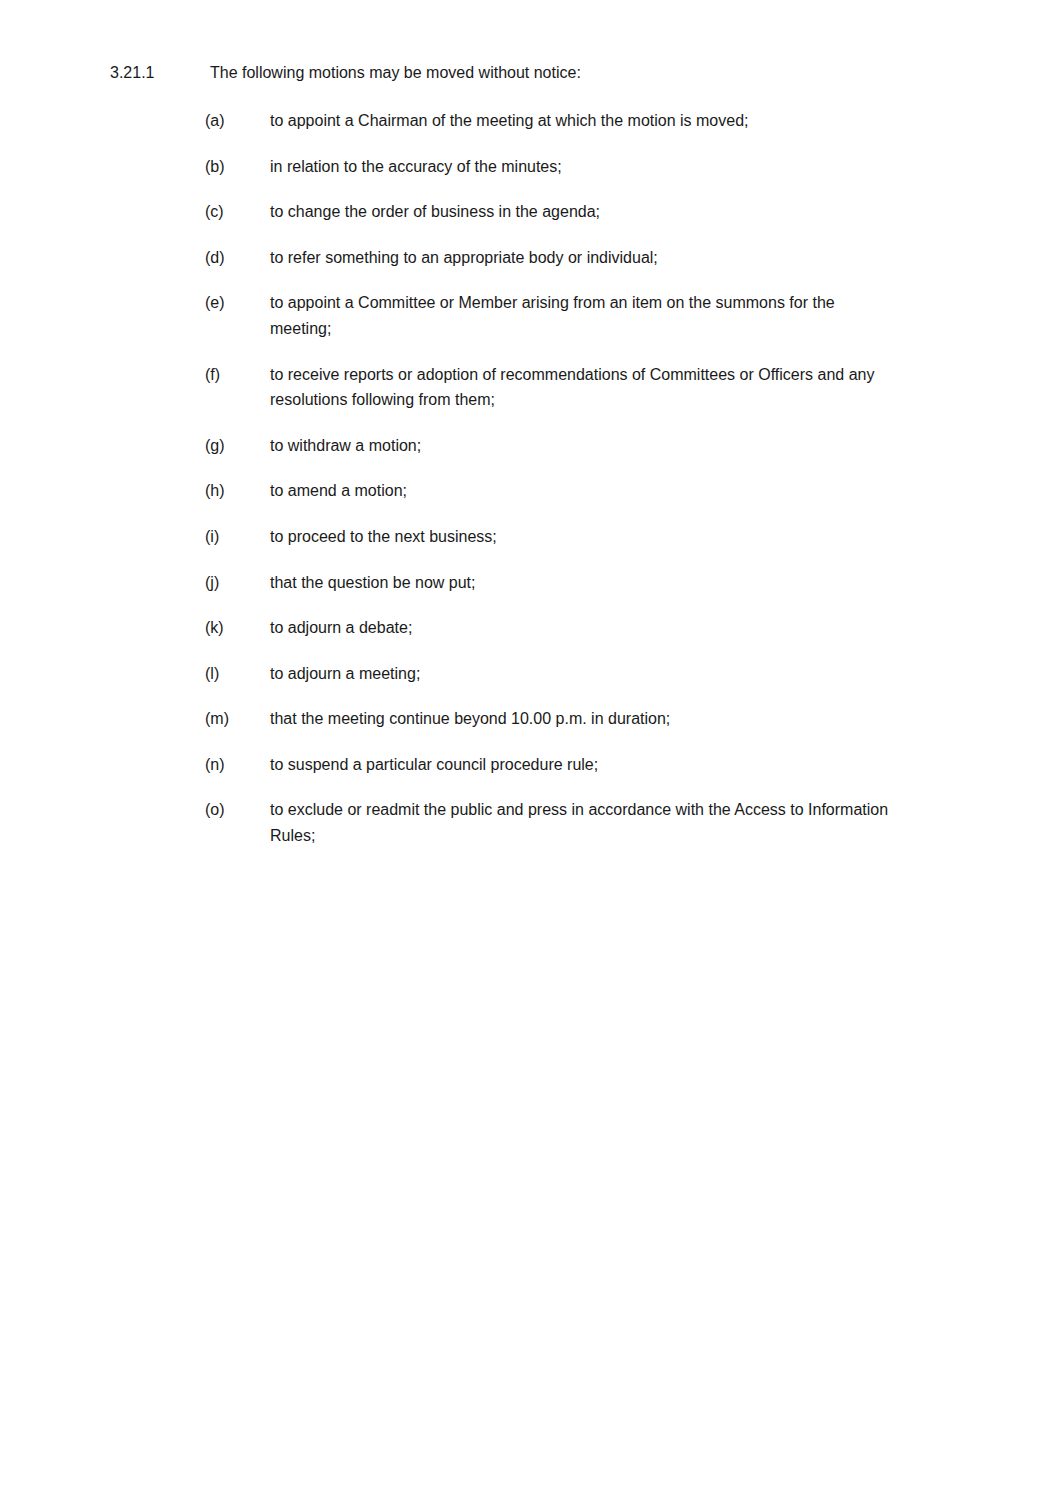3.21.1
The following motions may be moved without notice:
(a) to appoint a Chairman of the meeting at which the motion is moved;
(b) in relation to the accuracy of the minutes;
(c) to change the order of business in the agenda;
(d) to refer something to an appropriate body or individual;
(e) to appoint a Committee or Member arising from an item on the summons for the meeting;
(f) to receive reports or adoption of recommendations of Committees or Officers and any resolutions following from them;
(g) to withdraw a motion;
(h) to amend a motion;
(i) to proceed to the next business;
(j) that the question be now put;
(k) to adjourn a debate;
(l) to adjourn a meeting;
(m) that the meeting continue beyond 10.00 p.m. in duration;
(n) to suspend a particular council procedure rule;
(o) to exclude or readmit the public and press in accordance with the Access to Information Rules;